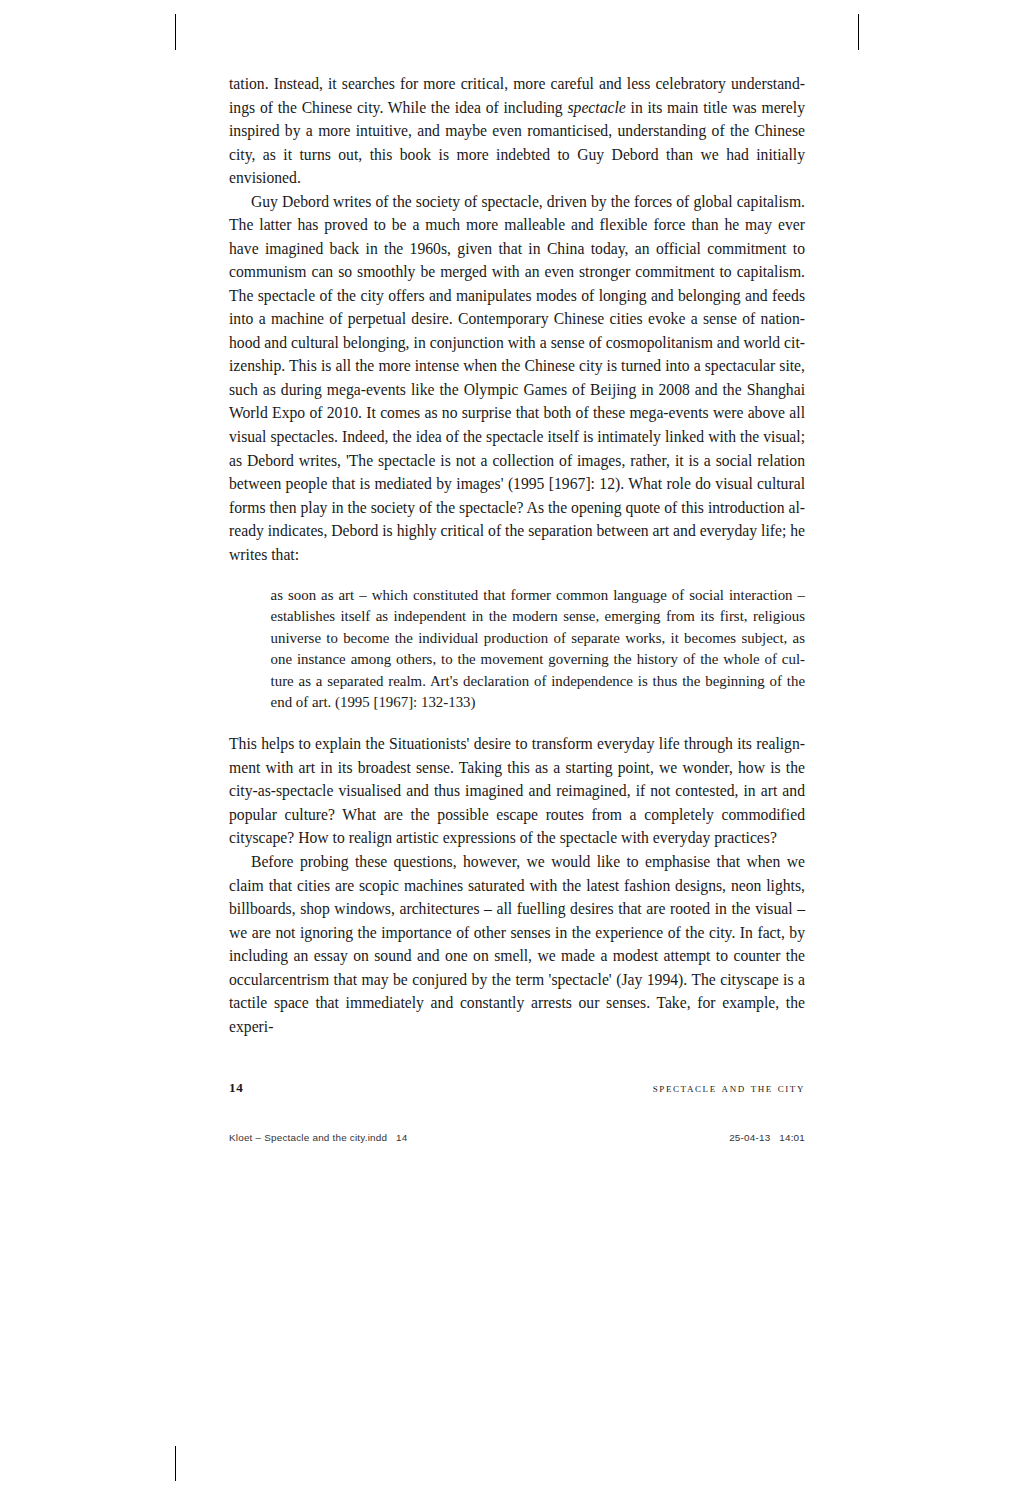tation. Instead, it searches for more critical, more careful and less celebratory understandings of the Chinese city. While the idea of including spectacle in its main title was merely inspired by a more intuitive, and maybe even romanticised, understanding of the Chinese city, as it turns out, this book is more indebted to Guy Debord than we had initially envisioned.
Guy Debord writes of the society of spectacle, driven by the forces of global capitalism. The latter has proved to be a much more malleable and flexible force than he may ever have imagined back in the 1960s, given that in China today, an official commitment to communism can so smoothly be merged with an even stronger commitment to capitalism. The spectacle of the city offers and manipulates modes of longing and belonging and feeds into a machine of perpetual desire. Contemporary Chinese cities evoke a sense of nationhood and cultural belonging, in conjunction with a sense of cosmopolitanism and world citizenship. This is all the more intense when the Chinese city is turned into a spectacular site, such as during mega-events like the Olympic Games of Beijing in 2008 and the Shanghai World Expo of 2010. It comes as no surprise that both of these mega-events were above all visual spectacles. Indeed, the idea of the spectacle itself is intimately linked with the visual; as Debord writes, 'The spectacle is not a collection of images, rather, it is a social relation between people that is mediated by images' (1995 [1967]: 12). What role do visual cultural forms then play in the society of the spectacle? As the opening quote of this introduction already indicates, Debord is highly critical of the separation between art and everyday life; he writes that:
as soon as art – which constituted that former common language of social interaction – establishes itself as independent in the modern sense, emerging from its first, religious universe to become the individual production of separate works, it becomes subject, as one instance among others, to the movement governing the history of the whole of culture as a separated realm. Art's declaration of independence is thus the beginning of the end of art. (1995 [1967]: 132-133)
This helps to explain the Situationists' desire to transform everyday life through its realignment with art in its broadest sense. Taking this as a starting point, we wonder, how is the city-as-spectacle visualised and thus imagined and reimagined, if not contested, in art and popular culture? What are the possible escape routes from a completely commodified cityscape? How to realign artistic expressions of the spectacle with everyday practices?
Before probing these questions, however, we would like to emphasise that when we claim that cities are scopic machines saturated with the latest fashion designs, neon lights, billboards, shop windows, architectures – all fuelling desires that are rooted in the visual – we are not ignoring the importance of other senses in the experience of the city. In fact, by including an essay on sound and one on smell, we made a modest attempt to counter the occularcentrism that may be conjured by the term 'spectacle' (Jay 1994). The cityscape is a tactile space that immediately and constantly arrests our senses. Take, for example, the experi-
14 spectacle and the city
Kloet – Spectacle and the city.indd 14 25-04-13 14:01